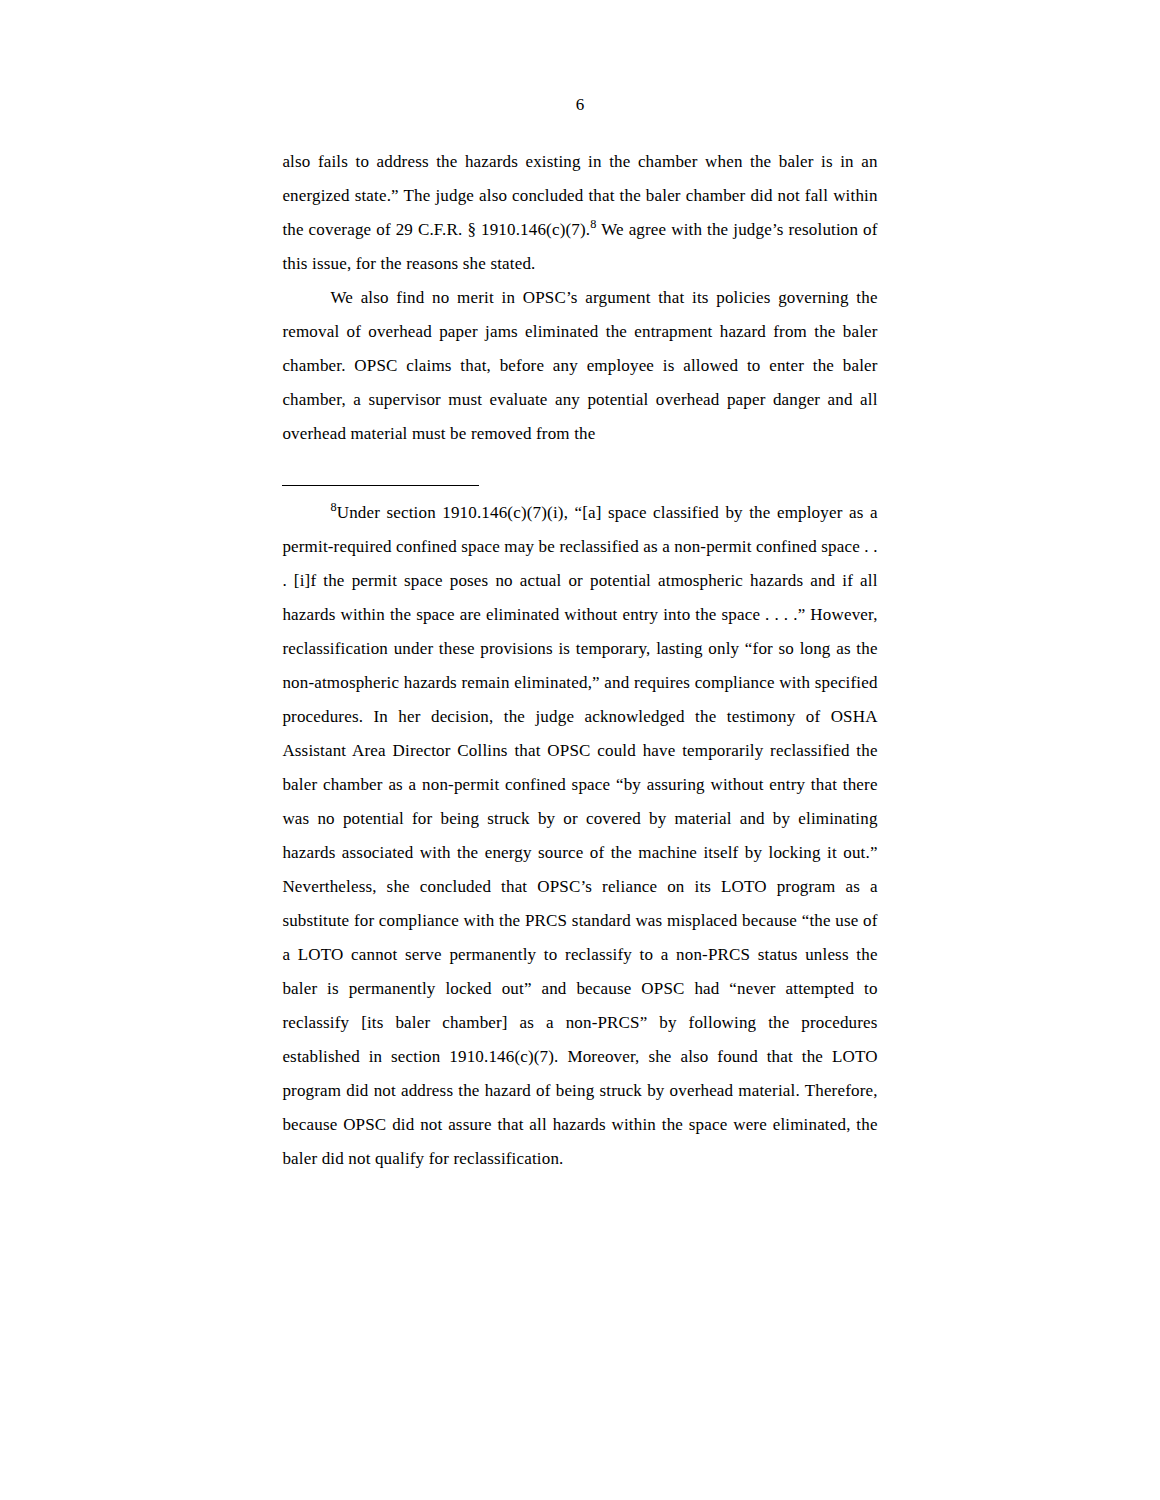6
also fails to address the hazards existing in the chamber when the baler is in an energized state.” The judge also concluded that the baler chamber did not fall within the coverage of 29 C.F.R. § 1910.146(c)(7).8 We agree with the judge’s resolution of this issue, for the reasons she stated.
We also find no merit in OPSC’s argument that its policies governing the removal of overhead paper jams eliminated the entrapment hazard from the baler chamber. OPSC claims that, before any employee is allowed to enter the baler chamber, a supervisor must evaluate any potential overhead paper danger and all overhead material must be removed from the
8Under section 1910.146(c)(7)(i), “[a] space classified by the employer as a permit-required confined space may be reclassified as a non-permit confined space . . . [i]f the permit space poses no actual or potential atmospheric hazards and if all hazards within the space are eliminated without entry into the space . . . .” However, reclassification under these provisions is temporary, lasting only “for so long as the non-atmospheric hazards remain eliminated,” and requires compliance with specified procedures. In her decision, the judge acknowledged the testimony of OSHA Assistant Area Director Collins that OPSC could have temporarily reclassified the baler chamber as a non-permit confined space “by assuring without entry that there was no potential for being struck by or covered by material and by eliminating hazards associated with the energy source of the machine itself by locking it out.” Nevertheless, she concluded that OPSC’s reliance on its LOTO program as a substitute for compliance with the PRCS standard was misplaced because “the use of a LOTO cannot serve permanently to reclassify to a non-PRCS status unless the baler is permanently locked out” and because OPSC had “never attempted to reclassify [its baler chamber] as a non-PRCS” by following the procedures established in section 1910.146(c)(7). Moreover, she also found that the LOTO program did not address the hazard of being struck by overhead material. Therefore, because OPSC did not assure that all hazards within the space were eliminated, the baler did not qualify for reclassification.